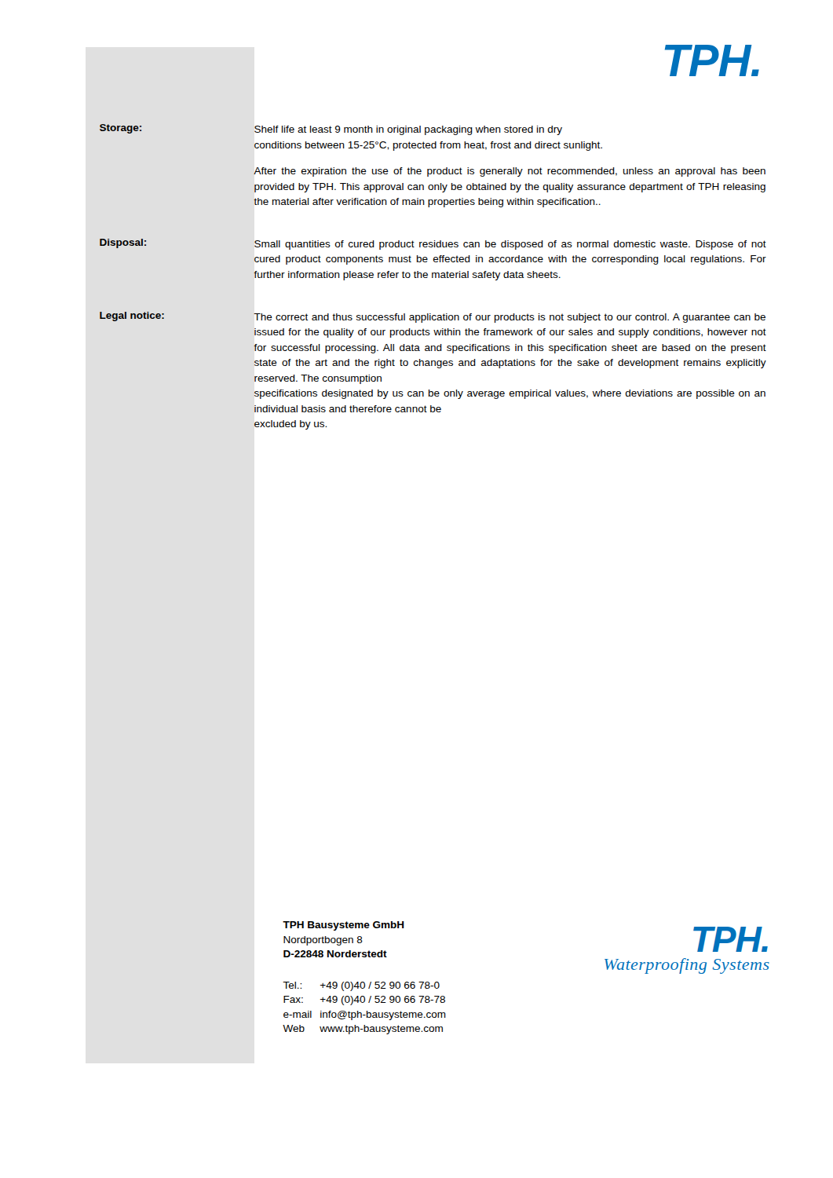TPH.
Storage:
Shelf life at least 9 month in original packaging when stored in dry
conditions between 15-25°C, protected from heat, frost and direct sunlight.
After the expiration the use of the product is generally not recommended, unless an approval has been provided by TPH. This approval can only be obtained by the quality assurance department of TPH releasing the material after verification of main properties being within specification..
Disposal:
Small quantities of cured product residues can be disposed of as normal domestic waste. Dispose of not cured product components must be effected in accordance with the corresponding local regulations. For further information please refer to the material safety data sheets.
Legal notice:
The correct and thus successful application of our products is not subject to our control. A guarantee can be issued for the quality of our products within the framework of our sales and supply conditions, however not for successful processing. All data and specifications in this specification sheet are based on the present state of the art and the right to changes and adaptations for the sake of development remains explicitly reserved. The consumption
specifications designated by us can be only average empirical values, where deviations are possible on an individual basis and therefore cannot be
excluded by us.
TPH Bausysteme GmbH
Nordportbogen 8
D-22848 Norderstedt
| Tel.: | +49 (0)40 / 52 90 66 78-0 |
| Fax: | +49 (0)40 / 52 90 66 78-78 |
| e-mail | info@tph-bausysteme.com |
| Web | www.tph-bausysteme.com |
TPH.
Waterproofing Systems